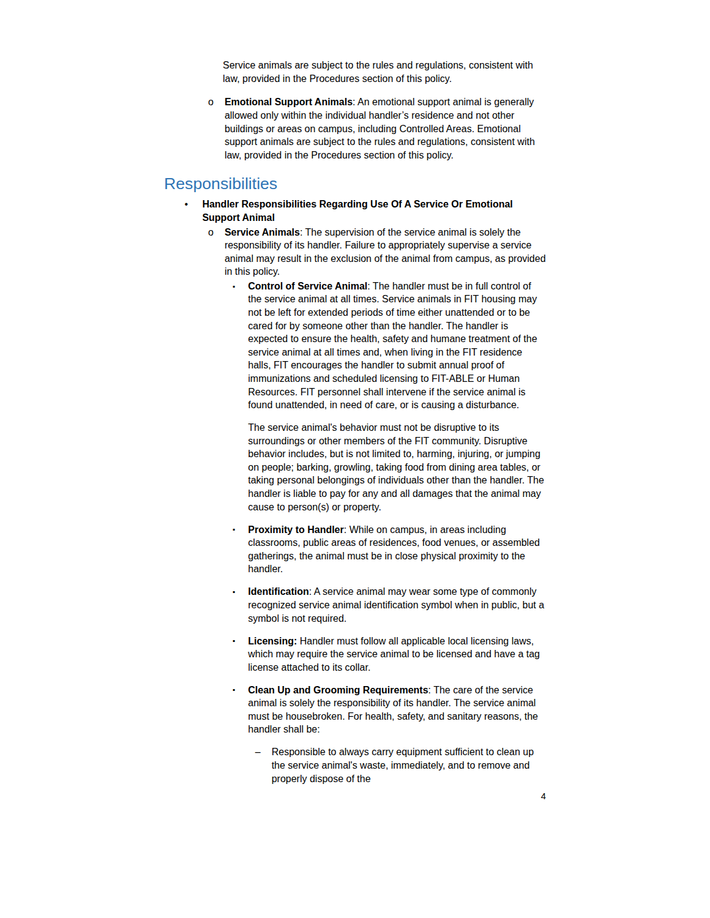Service animals are subject to the rules and regulations, consistent with law, provided in the Procedures section of this policy.
o
Emotional Support Animals: An emotional support animal is generally allowed only within the individual handler’s residence and not other buildings or areas on campus, including Controlled Areas. Emotional support animals are subject to the rules and regulations, consistent with law, provided in the Procedures section of this policy.
Responsibilities
•
Handler Responsibilities Regarding Use Of A Service Or Emotional Support Animal
o
Service Animals: The supervision of the service animal is solely the responsibility of its handler. Failure to appropriately supervise a service animal may result in the exclusion of the animal from campus, as provided in this policy.
▪
Control of Service Animal: The handler must be in full control of the service animal at all times. Service animals in FIT housing may not be left for extended periods of time either unattended or to be cared for by someone other than the handler. The handler is expected to ensure the health, safety and humane treatment of the service animal at all times and, when living in the FIT residence halls, FIT encourages the handler to submit annual proof of immunizations and scheduled licensing to FIT-ABLE or Human Resources. FIT personnel shall intervene if the service animal is found unattended, in need of care, or is causing a disturbance.
The service animal's behavior must not be disruptive to its surroundings or other members of the FIT community. Disruptive behavior includes, but is not limited to, harming, injuring, or jumping on people; barking, growling, taking food from dining area tables, or taking personal belongings of individuals other than the handler. The handler is liable to pay for any and all damages that the animal may cause to person(s) or property.
▪
Proximity to Handler: While on campus, in areas including classrooms, public areas of residences, food venues, or assembled gatherings, the animal must be in close physical proximity to the handler.
▪
Identification: A service animal may wear some type of commonly recognized service animal identification symbol when in public, but a symbol is not required.
▪
Licensing: Handler must follow all applicable local licensing laws, which may require the service animal to be licensed and have a tag license attached to its collar.
▪
Clean Up and Grooming Requirements: The care of the service animal is solely the responsibility of its handler. The service animal must be housebroken. For health, safety, and sanitary reasons, the handler shall be:
–
Responsible to always carry equipment sufficient to clean up the service animal's waste, immediately, and to remove and properly dispose of the
4